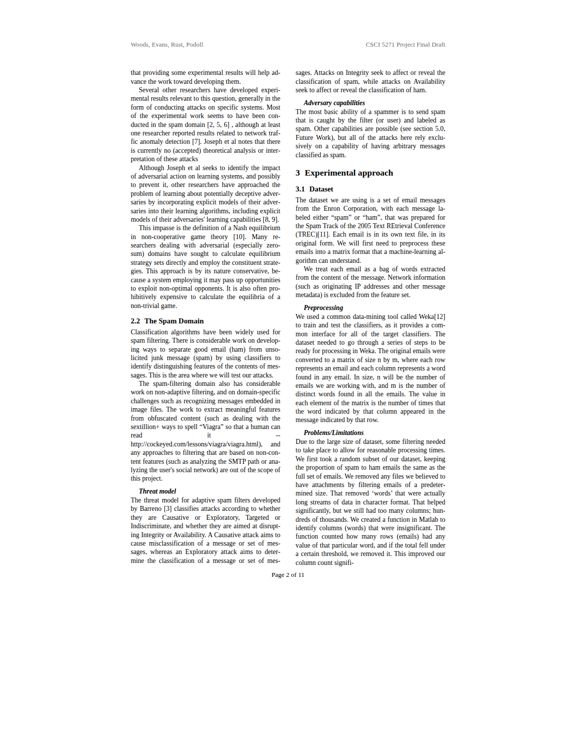Woods, Evans, Rust, Podoll CSCI 5271 Project Final Draft
that providing some experimental results will help advance the work toward developing them.
Several other researchers have developed experimental results relevant to this question, generally in the form of conducting attacks on specific systems. Most of the experimental work seems to have been conducted in the spam domain [2, 5, 6] , although at least one researcher reported results related to network traffic anomaly detection [7]. Joseph et al notes that there is currently no (accepted) theoretical analysis or interpretation of these attacks
Although Joseph et al seeks to identify the impact of adversarial action on learning systems, and possibly to prevent it, other researchers have approached the problem of learning about potentially deceptive adversaries by incorporating explicit models of their adversaries into their learning algorithms, including explicit models of their adversaries' learning capabilities [8, 9].
This impasse is the definition of a Nash equilibrium in non-cooperative game theory [10]. Many researchers dealing with adversarial (especially zero-sum) domains have sought to calculate equilibrium strategy sets directly and employ the constituent strategies. This approach is by its nature conservative, because a system employing it may pass up opportunities to exploit non-optimal opponents. It is also often prohibitively expensive to calculate the equilibria of a non-trivial game.
2.2 The Spam Domain
Classification algorithms have been widely used for spam filtering. There is considerable work on developing ways to separate good email (ham) from unsolicited junk message (spam) by using classifiers to identify distinguishing features of the contents of messages. This is the area where we will test our attacks.
The spam-filtering domain also has considerable work on non-adaptive filtering, and on domain-specific challenges such as recognizing messages embedded in image files. The work to extract meaningful features from obfuscated content (such as dealing with the sextillion+ ways to spell “Viagra” so that a human can read it -- http://cockeyed.com/lessons/viagra/viagra.html), and any approaches to filtering that are based on non-content features (such as analyzing the SMTP path or analyzing the user's social network) are out of the scope of this project.
Threat model
The threat model for adaptive spam filters developed by Barreno [3] classifies attacks according to whether they are Causative or Exploratory, Targeted or Indiscriminate, and whether they are aimed at disrupting Integrity or Availability. A Causative attack aims to cause misclassification of a message or set of messages, whereas an Exploratory attack aims to determine the classification of a message or set of messages. Attacks on Integrity seek to affect or reveal the classification of spam, while attacks on Availability seek to affect or reveal the classification of ham.
Adversary capabilities
The most basic ability of a spammer is to send spam that is caught by the filter (or user) and labeled as spam. Other capabilities are possible (see section 5.0, Future Work), but all of the attacks here rely exclusively on a capability of having arbitrary messages classified as spam.
3 Experimental approach
3.1 Dataset
The dataset we are using is a set of email messages from the Enron Corporation, with each message labeled either “spam” or “ham”, that was prepared for the Spam Track of the 2005 Text REtrieval Conference (TREC)[11]. Each email is in its own text file, in its original form. We will first need to preprocess these emails into a matrix format that a machine-learning algorithm can understand.
We treat each email as a bag of words extracted from the content of the message. Network information (such as originating IP addresses and other message metadata) is excluded from the feature set.
Preprocessing
We used a common data-mining tool called Weka[12] to train and test the classifiers, as it provides a common interface for all of the target classifiers. The dataset needed to go through a series of steps to be ready for processing in Weka. The original emails were converted to a matrix of size n by m, where each row represents an email and each column represents a word found in any email. In size, n will be the number of emails we are working with, and m is the number of distinct words found in all the emails. The value in each element of the matrix is the number of times that the word indicated by that column appeared in the message indicated by that row.
Problems/Limitations
Due to the large size of dataset, some filtering needed to take place to allow for reasonable processing times. We first took a random subset of our dataset, keeping the proportion of spam to ham emails the same as the full set of emails. We removed any files we believed to have attachments by filtering emails of a predetermined size. That removed ‘words’ that were actually long streams of data in character format. That helped significantly, but we still had too many columns; hundreds of thousands. We created a function in Matlab to identify columns (words) that were insignificant. The function counted how many rows (emails) had any value of that particular word, and if the total fell under a certain threshold, we removed it. This improved our column count signifi-
Page 2 of 11